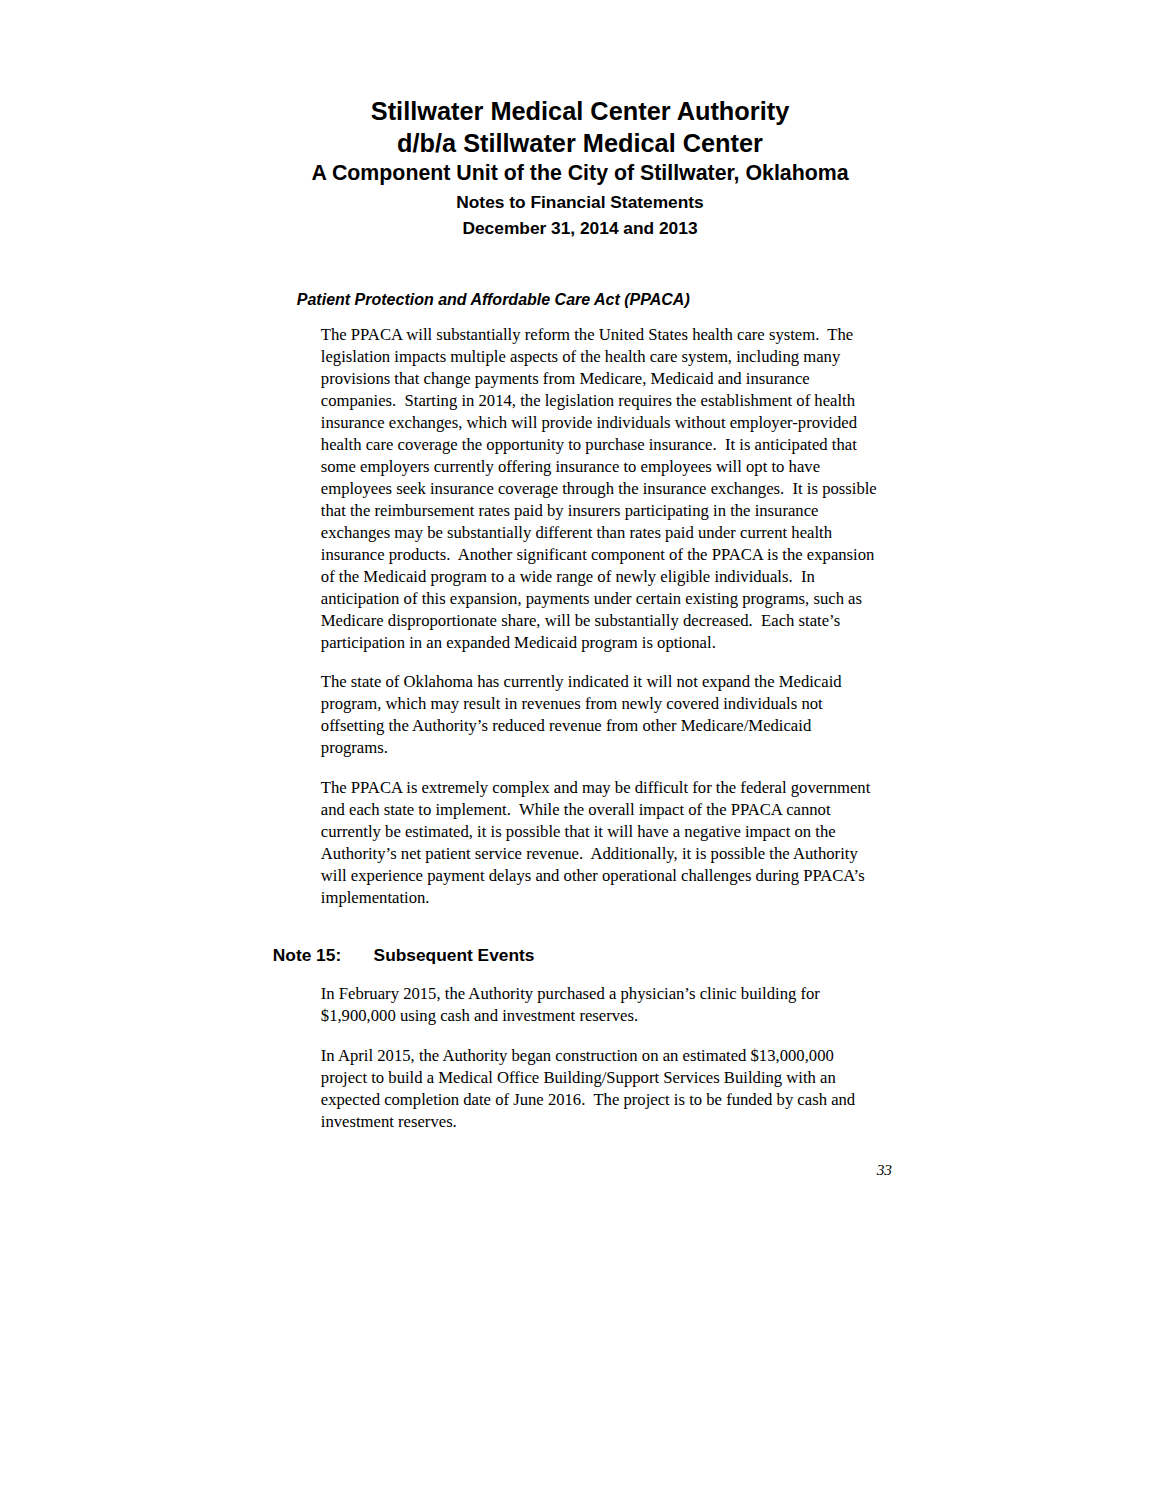Stillwater Medical Center Authority
d/b/a Stillwater Medical Center
A Component Unit of the City of Stillwater, Oklahoma
Notes to Financial Statements
December 31, 2014 and 2013
Patient Protection and Affordable Care Act (PPACA)
The PPACA will substantially reform the United States health care system. The legislation impacts multiple aspects of the health care system, including many provisions that change payments from Medicare, Medicaid and insurance companies. Starting in 2014, the legislation requires the establishment of health insurance exchanges, which will provide individuals without employer-provided health care coverage the opportunity to purchase insurance. It is anticipated that some employers currently offering insurance to employees will opt to have employees seek insurance coverage through the insurance exchanges. It is possible that the reimbursement rates paid by insurers participating in the insurance exchanges may be substantially different than rates paid under current health insurance products. Another significant component of the PPACA is the expansion of the Medicaid program to a wide range of newly eligible individuals. In anticipation of this expansion, payments under certain existing programs, such as Medicare disproportionate share, will be substantially decreased. Each state’s participation in an expanded Medicaid program is optional.
The state of Oklahoma has currently indicated it will not expand the Medicaid program, which may result in revenues from newly covered individuals not offsetting the Authority’s reduced revenue from other Medicare/Medicaid programs.
The PPACA is extremely complex and may be difficult for the federal government and each state to implement. While the overall impact of the PPACA cannot currently be estimated, it is possible that it will have a negative impact on the Authority’s net patient service revenue. Additionally, it is possible the Authority will experience payment delays and other operational challenges during PPACA’s implementation.
Note 15: Subsequent Events
In February 2015, the Authority purchased a physician’s clinic building for $1,900,000 using cash and investment reserves.
In April 2015, the Authority began construction on an estimated $13,000,000 project to build a Medical Office Building/Support Services Building with an expected completion date of June 2016. The project is to be funded by cash and investment reserves.
33